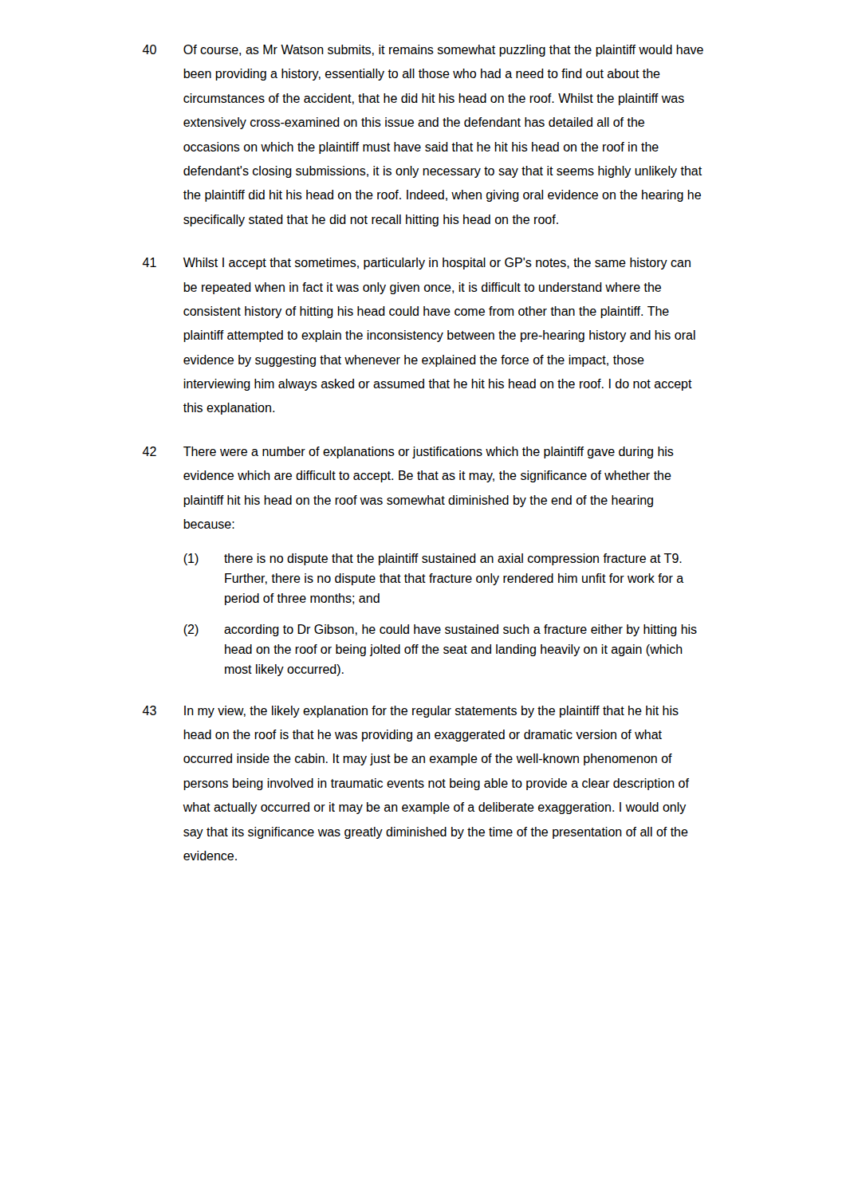Of course, as Mr Watson submits, it remains somewhat puzzling that the plaintiff would have been providing a history, essentially to all those who had a need to find out about the circumstances of the accident, that he did hit his head on the roof. Whilst the plaintiff was extensively cross-examined on this issue and the defendant has detailed all of the occasions on which the plaintiff must have said that he hit his head on the roof in the defendant's closing submissions, it is only necessary to say that it seems highly unlikely that the plaintiff did hit his head on the roof. Indeed, when giving oral evidence on the hearing he specifically stated that he did not recall hitting his head on the roof.
Whilst I accept that sometimes, particularly in hospital or GP's notes, the same history can be repeated when in fact it was only given once, it is difficult to understand where the consistent history of hitting his head could have come from other than the plaintiff. The plaintiff attempted to explain the inconsistency between the pre-hearing history and his oral evidence by suggesting that whenever he explained the force of the impact, those interviewing him always asked or assumed that he hit his head on the roof. I do not accept this explanation.
There were a number of explanations or justifications which the plaintiff gave during his evidence which are difficult to accept. Be that as it may, the significance of whether the plaintiff hit his head on the roof was somewhat diminished by the end of the hearing because:
there is no dispute that the plaintiff sustained an axial compression fracture at T9. Further, there is no dispute that that fracture only rendered him unfit for work for a period of three months; and
according to Dr Gibson, he could have sustained such a fracture either by hitting his head on the roof or being jolted off the seat and landing heavily on it again (which most likely occurred).
In my view, the likely explanation for the regular statements by the plaintiff that he hit his head on the roof is that he was providing an exaggerated or dramatic version of what occurred inside the cabin. It may just be an example of the well-known phenomenon of persons being involved in traumatic events not being able to provide a clear description of what actually occurred or it may be an example of a deliberate exaggeration. I would only say that its significance was greatly diminished by the time of the presentation of all of the evidence.